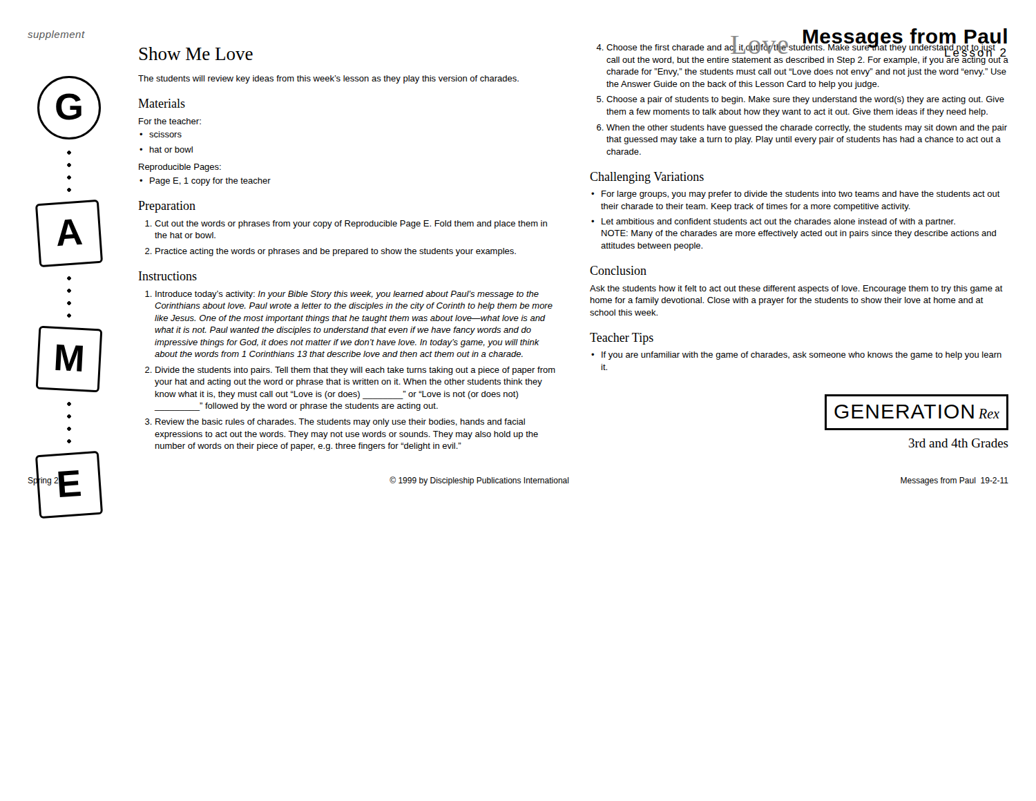supplement
Love Messages from Paul
Lesson 2
G
A
M
E
Show Me Love
The students will review key ideas from this week’s lesson as they play this version of charades.
Materials
For the teacher:
scissors
hat or bowl
Reproducible Pages:
Page E, 1 copy for the teacher
Preparation
Cut out the words or phrases from your copy of Reproducible Page E. Fold them and place them in the hat or bowl.
Practice acting the words or phrases and be prepared to show the students your examples.
Instructions
Introduce today’s activity: In your Bible Story this week, you learned about Paul’s message to the Corinthians about love. Paul wrote a letter to the disciples in the city of Corinth to help them be more like Jesus. One of the most important things that he taught them was about love—what love is and what it is not. Paul wanted the disciples to understand that even if we have fancy words and do impressive things for God, it does not matter if we don’t have love. In today’s game, you will think about the words from 1 Corinthians 13 that describe love and then act them out in a charade.
Divide the students into pairs. Tell them that they will each take turns taking out a piece of paper from your hat and acting out the word or phrase that is written on it. When the other students think they know what it is, they must call out “Love is (or does) ________” or “Love is not (or does not) _________” followed by the word or phrase the students are acting out.
Review the basic rules of charades. The students may only use their bodies, hands and facial expressions to act out the words. They may not use words or sounds. They may also hold up the number of words on their piece of paper, e.g. three fingers for “delight in evil.”
Choose the first charade and act it out for the students. Make sure that they understand not to just call out the word, but the entire statement as described in Step 2. For example, if you are acting out a charade for ”Envy,” the students must call out “Love does not envy” and not just the word “envy.” Use the Answer Guide on the back of this Lesson Card to help you judge.
Choose a pair of students to begin. Make sure they understand the word(s) they are acting out. Give them a few moments to talk about how they want to act it out. Give them ideas if they need help.
When the other students have guessed the charade correctly, the students may sit down and the pair that guessed may take a turn to play. Play until every pair of students has had a chance to act out a charade.
Challenging Variations
For large groups, you may prefer to divide the students into two teams and have the students act out their charade to their team. Keep track of times for a more competitive activity.
Let ambitious and confident students act out the charades alone instead of with a partner.
NOTE: Many of the charades are more effectively acted out in pairs since they describe actions and attitudes between people.
Conclusion
Ask the students how it felt to act out these different aspects of love. Encourage them to try this game at home for a family devotional. Close with a prayer for the students to show their love at home and at school this week.
Teacher Tips
If you are unfamiliar with the game of charades, ask someone who knows the game to help you learn it.
GENERATIONRex
3rd and 4th Grades
Spring 2
© 1999 by Discipleship Publications International
Messages from Paul 19-2-11